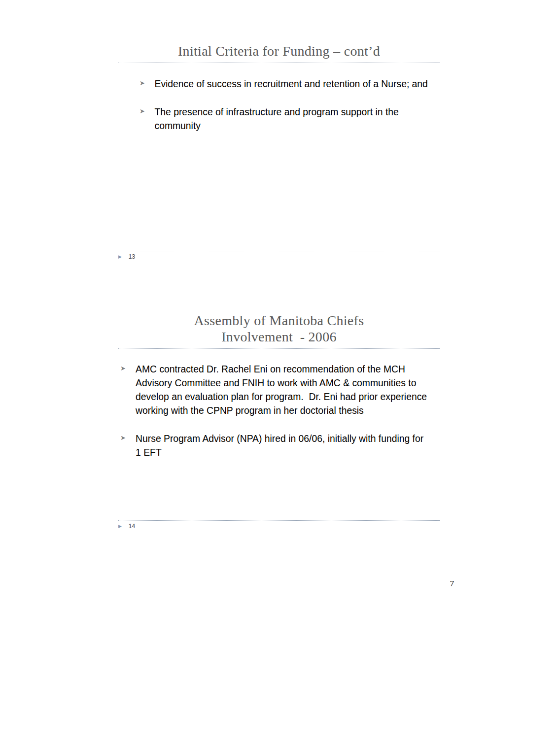Initial Criteria for Funding – cont’d
Evidence of success in recruitment and retention of a Nurse; and
The presence of infrastructure and program support in the community
13
Assembly of Manitoba Chiefs
Involvement - 2006
AMC contracted Dr. Rachel Eni on recommendation of the MCH Advisory Committee and FNIH to work with AMC & communities to develop an evaluation plan for program. Dr. Eni had prior experience working with the CPNP program in her doctorial thesis
Nurse Program Advisor (NPA) hired in 06/06, initially with funding for 1 EFT
14
7